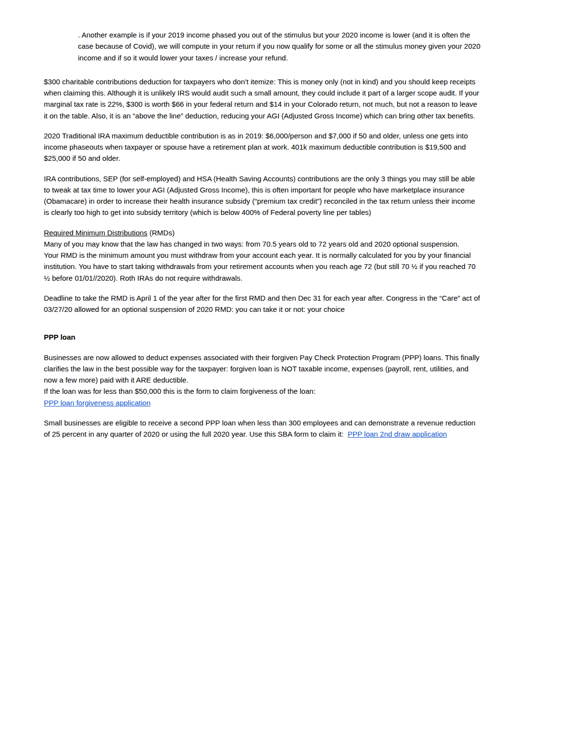. Another example is if your 2019 income phased you out of the stimulus but your 2020 income is lower (and it is often the case because of Covid), we will compute in your return if you now qualify for some or all the stimulus money given your 2020 income and if so it would lower your taxes / increase your refund.
$300 charitable contributions deduction for taxpayers who don’t itemize: This is money only (not in kind) and you should keep receipts when claiming this. Although it is unlikely IRS would audit such a small amount, they could include it part of a larger scope audit. If your marginal tax rate is 22%, $300 is worth $66 in your federal return and $14 in your Colorado return, not much, but not a reason to leave it on the table. Also, it is an “above the line” deduction, reducing your AGI (Adjusted Gross Income) which can bring other tax benefits.
2020 Traditional IRA maximum deductible contribution is as in 2019: $6,000/person and $7,000 if 50 and older, unless one gets into income phaseouts when taxpayer or spouse have a retirement plan at work. 401k maximum deductible contribution is $19,500 and $25,000 if 50 and older.
IRA contributions, SEP (for self-employed) and HSA (Health Saving Accounts) contributions are the only 3 things you may still be able to tweak at tax time to lower your AGI (Adjusted Gross Income), this is often important for people who have marketplace insurance (Obamacare) in order to increase their health insurance subsidy (“premium tax credit”) reconciled in the tax return unless their income is clearly too high to get into subsidy territory (which is below 400% of Federal poverty line per tables)
Required Minimum Distributions (RMDs)
Many of you may know that the law has changed in two ways: from 70.5 years old to 72 years old and 2020 optional suspension.
Your RMD is the minimum amount you must withdraw from your account each year. It is normally calculated for you by your financial institution. You have to start taking withdrawals from your retirement accounts when you reach age 72 (but still 70 ½ if you reached 70 ½ before 01/01//2020). Roth IRAs do not require withdrawals.
Deadline to take the RMD is April 1 of the year after for the first RMD and then Dec 31 for each year after. Congress in the “Care” act of 03/27/20 allowed for an optional suspension of 2020 RMD: you can take it or not: your choice
PPP loan
Businesses are now allowed to deduct expenses associated with their forgiven Pay Check Protection Program (PPP) loans. This finally clarifies the law in the best possible way for the taxpayer: forgiven loan is NOT taxable income, expenses (payroll, rent, utilities, and now a few more) paid with it ARE deductible.
If the loan was for less than $50,000 this is the form to claim forgiveness of the loan:
PPP loan forgiveness application
Small businesses are eligible to receive a second PPP loan when less than 300 employees and can demonstrate a revenue reduction of 25 percent in any quarter of 2020 or using the full 2020 year. Use this SBA form to claim it: PPP loan 2nd draw application